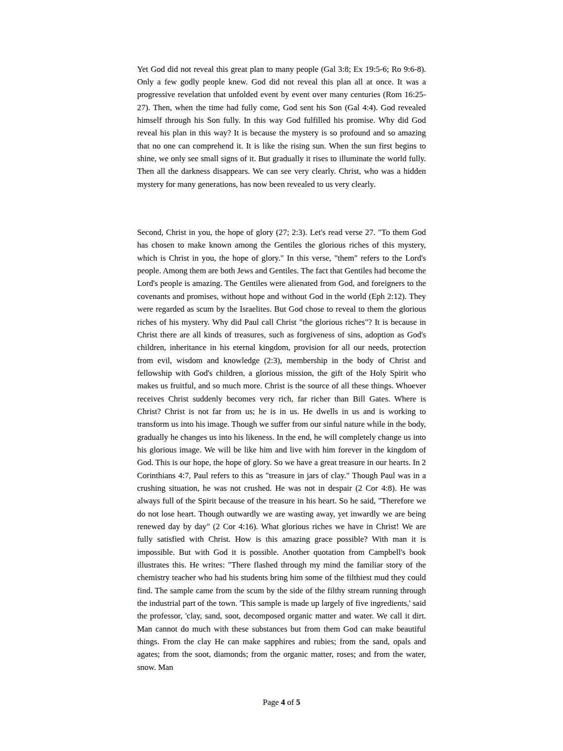Yet God did not reveal this great plan to many people (Gal 3:8; Ex 19:5-6; Ro 9:6-8). Only a few godly people knew. God did not reveal this plan all at once. It was a progressive revelation that unfolded event by event over many centuries (Rom 16:25-27). Then, when the time had fully come, God sent his Son (Gal 4:4). God revealed himself through his Son fully. In this way God fulfilled his promise. Why did God reveal his plan in this way? It is because the mystery is so profound and so amazing that no one can comprehend it. It is like the rising sun. When the sun first begins to shine, we only see small signs of it. But gradually it rises to illuminate the world fully. Then all the darkness disappears. We can see very clearly. Christ, who was a hidden mystery for many generations, has now been revealed to us very clearly.
Second, Christ in you, the hope of glory (27; 2:3). Let's read verse 27. "To them God has chosen to make known among the Gentiles the glorious riches of this mystery, which is Christ in you, the hope of glory." In this verse, "them" refers to the Lord's people. Among them are both Jews and Gentiles. The fact that Gentiles had become the Lord's people is amazing. The Gentiles were alienated from God, and foreigners to the covenants and promises, without hope and without God in the world (Eph 2:12). They were regarded as scum by the Israelites. But God chose to reveal to them the glorious riches of his mystery. Why did Paul call Christ "the glorious riches"? It is because in Christ there are all kinds of treasures, such as forgiveness of sins, adoption as God's children, inheritance in his eternal kingdom, provision for all our needs, protection from evil, wisdom and knowledge (2:3), membership in the body of Christ and fellowship with God's children, a glorious mission, the gift of the Holy Spirit who makes us fruitful, and so much more. Christ is the source of all these things. Whoever receives Christ suddenly becomes very rich, far richer than Bill Gates. Where is Christ? Christ is not far from us; he is in us. He dwells in us and is working to transform us into his image. Though we suffer from our sinful nature while in the body, gradually he changes us into his likeness. In the end, he will completely change us into his glorious image. We will be like him and live with him forever in the kingdom of God. This is our hope, the hope of glory. So we have a great treasure in our hearts. In 2 Corinthians 4:7, Paul refers to this as "treasure in jars of clay." Though Paul was in a crushing situation, he was not crushed. He was not in despair (2 Cor 4:8). He was always full of the Spirit because of the treasure in his heart. So he said, "Therefore we do not lose heart. Though outwardly we are wasting away, yet inwardly we are being renewed day by day" (2 Cor 4:16). What glorious riches we have in Christ! We are fully satisfied with Christ. How is this amazing grace possible? With man it is impossible. But with God it is possible. Another quotation from Campbell's book illustrates this. He writes: "There flashed through my mind the familiar story of the chemistry teacher who had his students bring him some of the filthiest mud they could find. The sample came from the scum by the side of the filthy stream running through the industrial part of the town. 'This sample is made up largely of five ingredients,' said the professor, 'clay, sand, soot, decomposed organic matter and water. We call it dirt. Man cannot do much with these substances but from them God can make beautiful things. From the clay He can make sapphires and rubies; from the sand, opals and agates; from the soot, diamonds; from the organic matter, roses; and from the water, snow. Man
Page 4 of 5